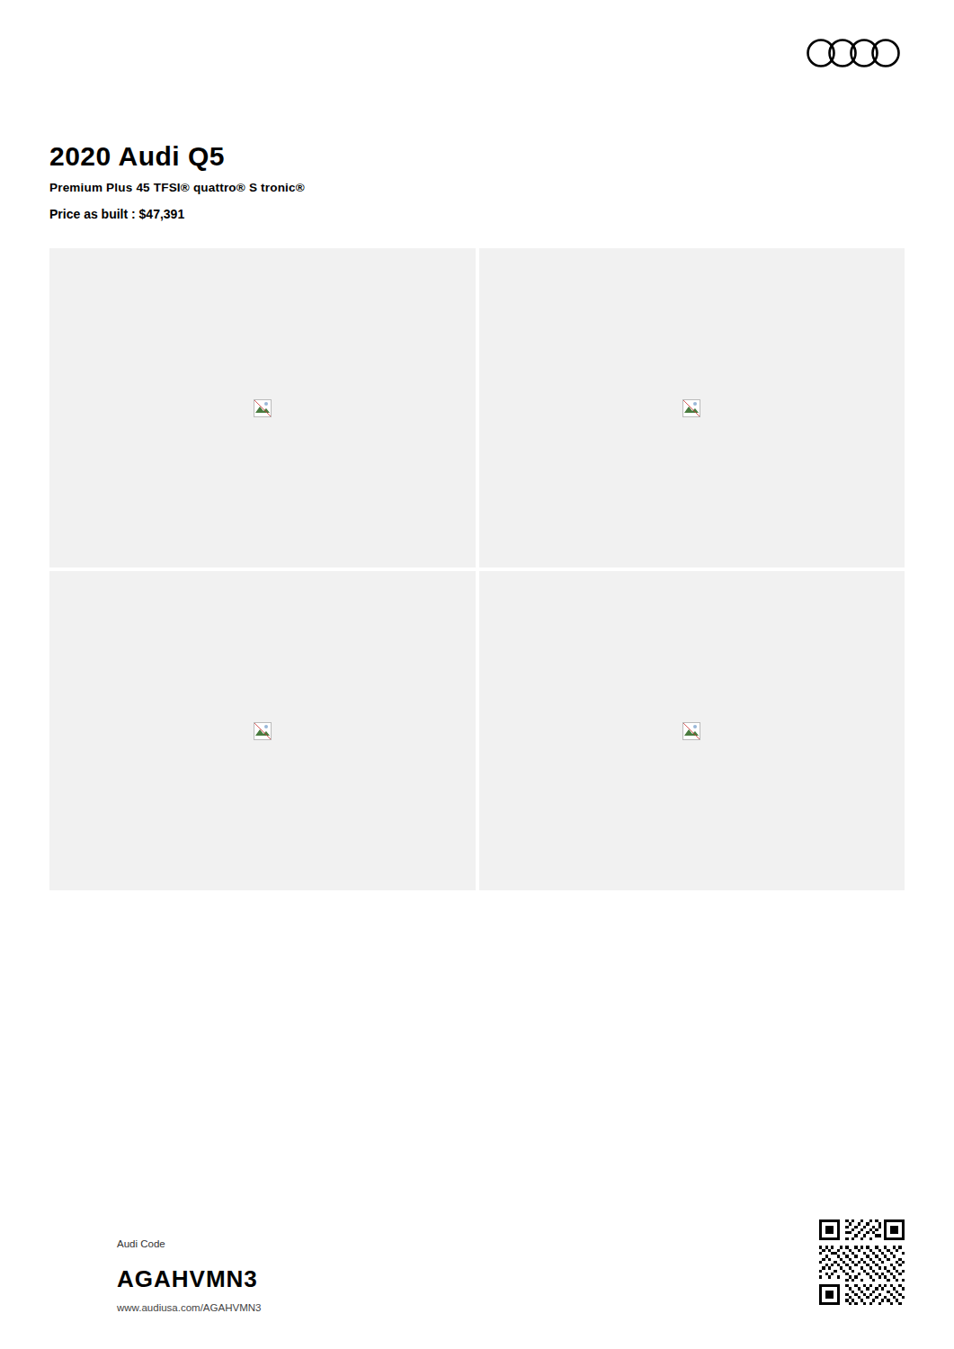2020 Audi Q5
Premium Plus 45 TFSI® quattro® S tronic®
Price as built : $47,391
Audi Code
AGAHVMN3
www.audiusa.com/AGAHVMN3